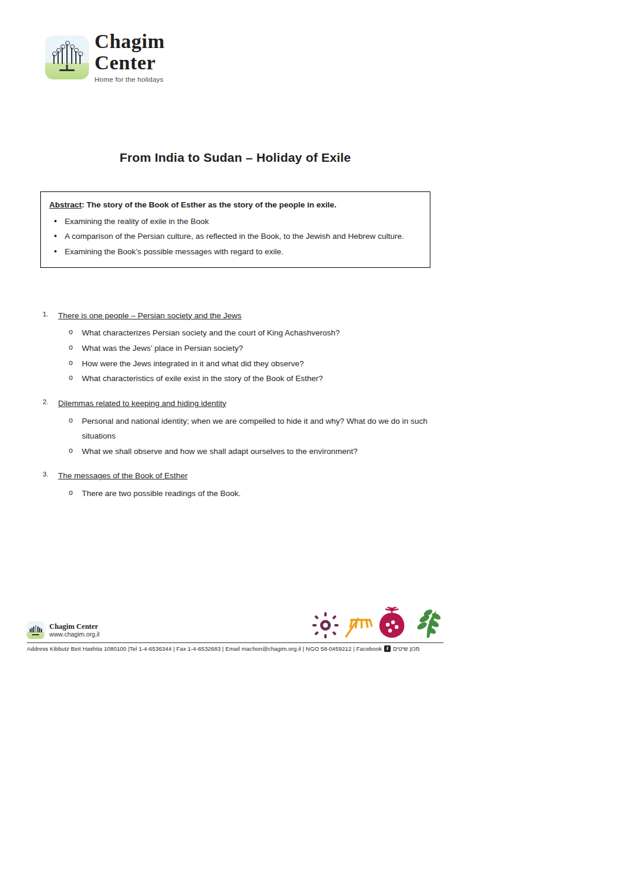Chagim Center Home for the holidays
From India to Sudan – Holiday of Exile
Abstract: The story of the Book of Esther as the story of the people in exile.
Examining the reality of exile in the Book
A comparison of the Persian culture, as reflected in the Book, to the Jewish and Hebrew culture.
Examining the Book’s possible messages with regard to exile.
There is one people – Persian society and the Jews
What characterizes Persian society and the court of King Achashverosh?
What was the Jews’ place in Persian society?
How were the Jews integrated in it and what did they observe?
What characteristics of exile exist in the story of the Book of Esther?
Dilemmas related to keeping and hiding identity
Personal and national identity; when we are compelled to hide it and why? What do we do in such situations
What we shall observe and how we shall adapt ourselves to the environment?
The messages of the Book of Esther
There are two possible readings of the Book.
Chagim Center www.chagim.org.il
Address Kibbutz Beit Hashita 1080100 |Tel 1-4-6536344 | Fax 1-4-6532683 | Email machon@chagim.org.il | NGO 58-0459212 | Facebook f מכון שיטים